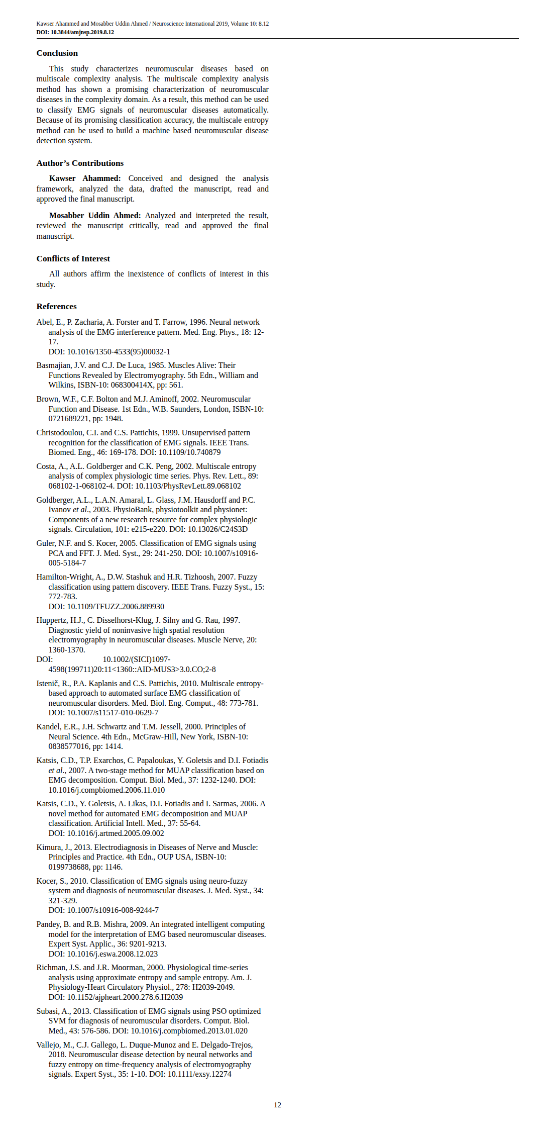Kawser Ahammed and Mosabber Uddin Ahmed / Neuroscience International 2019, Volume 10: 8.12
DOI: 10.3844/amjnsp.2019.8.12
Conclusion
This study characterizes neuromuscular diseases based on multiscale complexity analysis. The multiscale complexity analysis method has shown a promising characterization of neuromuscular diseases in the complexity domain. As a result, this method can be used to classify EMG signals of neuromuscular diseases automatically. Because of its promising classification accuracy, the multiscale entropy method can be used to build a machine based neuromuscular disease detection system.
Author’s Contributions
Kawser Ahammed: Conceived and designed the analysis framework, analyzed the data, drafted the manuscript, read and approved the final manuscript.
Mosabber Uddin Ahmed: Analyzed and interpreted the result, reviewed the manuscript critically, read and approved the final manuscript.
Conflicts of Interest
All authors affirm the inexistence of conflicts of interest in this study.
References
Abel, E., P. Zacharia, A. Forster and T. Farrow, 1996. Neural network analysis of the EMG interference pattern. Med. Eng. Phys., 18: 12-17.
DOI: 10.1016/1350-4533(95)00032-1
Basmajian, J.V. and C.J. De Luca, 1985. Muscles Alive: Their Functions Revealed by Electromyography. 5th Edn., William and Wilkins, ISBN-10: 068300414X, pp: 561.
Brown, W.F., C.F. Bolton and M.J. Aminoff, 2002. Neuromuscular Function and Disease. 1st Edn., W.B. Saunders, London, ISBN-10: 0721689221, pp: 1948.
Christodoulou, C.I. and C.S. Pattichis, 1999. Unsupervised pattern recognition for the classification of EMG signals. IEEE Trans. Biomed. Eng., 46: 169-178. DOI: 10.1109/10.740879
Costa, A., A.L. Goldberger and C.K. Peng, 2002. Multiscale entropy analysis of complex physiologic time series. Phys. Rev. Lett., 89: 068102-1-068102-4. DOI: 10.1103/PhysRevLett.89.068102
Goldberger, A.L., L.A.N. Amaral, L. Glass, J.M. Hausdorff and P.C. Ivanov et al., 2003. PhysioBank, physiotoolkit and physionet: Components of a new research resource for complex physiologic signals. Circulation, 101: e215-e220. DOI: 10.13026/C24S3D
Guler, N.F. and S. Kocer, 2005. Classification of EMG signals using PCA and FFT. J. Med. Syst., 29: 241-250. DOI: 10.1007/s10916-005-5184-7
Hamilton-Wright, A., D.W. Stashuk and H.R. Tizhoosh, 2007. Fuzzy classification using pattern discovery. IEEE Trans. Fuzzy Syst., 15: 772-783.
DOI: 10.1109/TFUZZ.2006.889930
Huppertz, H.J., C. Disselhorst-Klug, J. Silny and G. Rau, 1997. Diagnostic yield of noninvasive high spatial resolution electromyography in neuromuscular diseases. Muscle Nerve, 20: 1360-1370.
DOI: 10.1002/(SICI)1097-4598(199711)20:11<1360::AID-MUS3>3.0.CO;2-8
Istenič, R., P.A. Kaplanis and C.S. Pattichis, 2010. Multiscale entropy-based approach to automated surface EMG classification of neuromuscular disorders. Med. Biol. Eng. Comput., 48: 773-781. DOI: 10.1007/s11517-010-0629-7
Kandel, E.R., J.H. Schwartz and T.M. Jessell, 2000. Principles of Neural Science. 4th Edn., McGraw-Hill, New York, ISBN-10: 0838577016, pp: 1414.
Katsis, C.D., T.P. Exarchos, C. Papaloukas, Y. Goletsis and D.I. Fotiadis et al., 2007. A two-stage method for MUAP classification based on EMG decomposition. Comput. Biol. Med., 37: 1232-1240. DOI: 10.1016/j.compbiomed.2006.11.010
Katsis, C.D., Y. Goletsis, A. Likas, D.I. Fotiadis and I. Sarmas, 2006. A novel method for automated EMG decomposition and MUAP classification. Artificial Intell. Med., 37: 55-64.
DOI: 10.1016/j.artmed.2005.09.002
Kimura, J., 2013. Electrodiagnosis in Diseases of Nerve and Muscle: Principles and Practice. 4th Edn., OUP USA, ISBN-10: 0199738688, pp: 1146.
Kocer, S., 2010. Classification of EMG signals using neuro-fuzzy system and diagnosis of neuromuscular diseases. J. Med. Syst., 34: 321-329.
DOI: 10.1007/s10916-008-9244-7
Pandey, B. and R.B. Mishra, 2009. An integrated intelligent computing model for the interpretation of EMG based neuromuscular diseases. Expert Syst. Applic., 36: 9201-9213.
DOI: 10.1016/j.eswa.2008.12.023
Richman, J.S. and J.R. Moorman, 2000. Physiological time-series analysis using approximate entropy and sample entropy. Am. J. Physiology-Heart Circulatory Physiol., 278: H2039-2049.
DOI: 10.1152/ajpheart.2000.278.6.H2039
Subasi, A., 2013. Classification of EMG signals using PSO optimized SVM for diagnosis of neuromuscular disorders. Comput. Biol. Med., 43: 576-586. DOI: 10.1016/j.compbiomed.2013.01.020
Vallejo, M., C.J. Gallego, L. Duque-Munoz and E. Delgado-Trejos, 2018. Neuromuscular disease detection by neural networks and fuzzy entropy on time-frequency analysis of electromyography signals. Expert Syst., 35: 1-10. DOI: 10.1111/exsy.12274
12